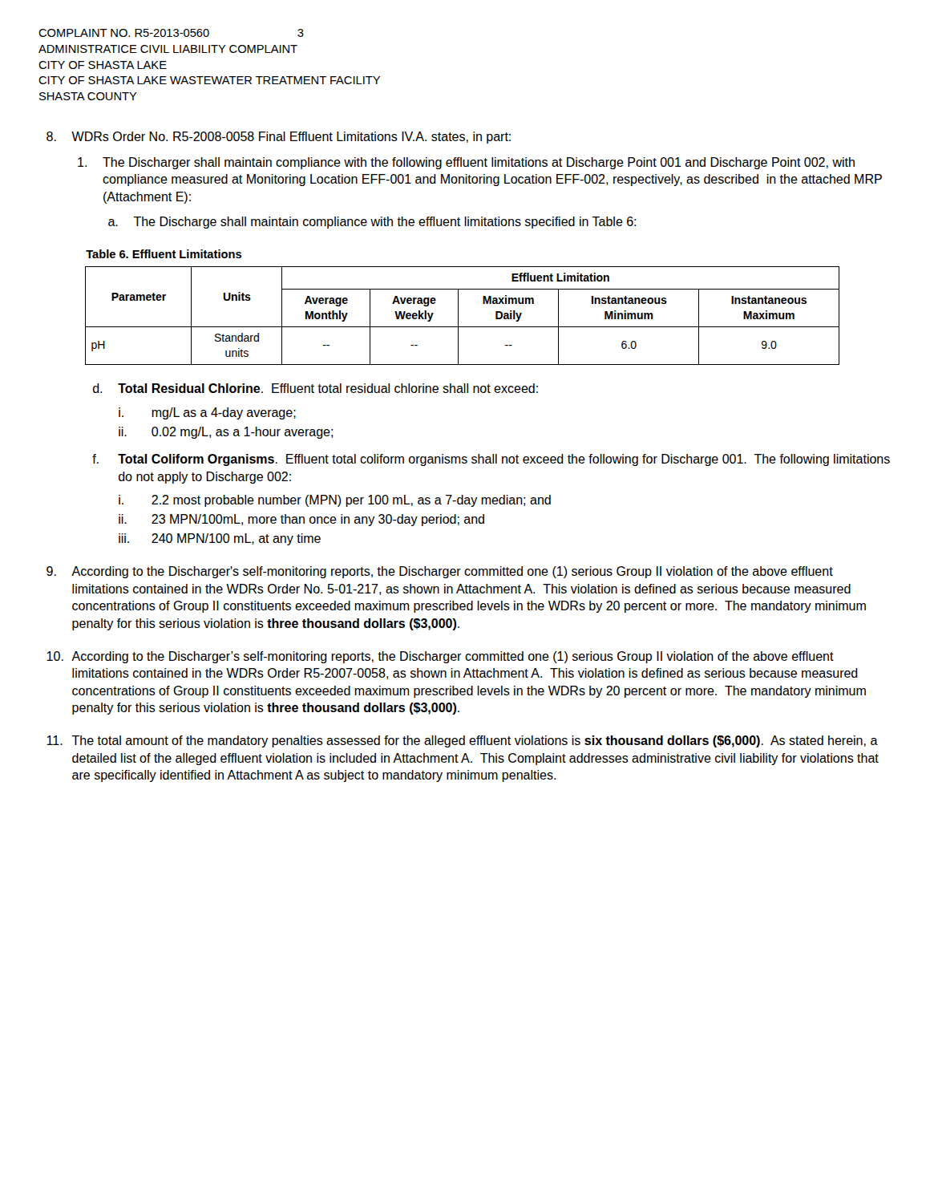COMPLAINT NO. R5-2013-05603
ADMINISTRATICE CIVIL LIABILITY COMPLAINT
CITY OF SHASTA LAKE
CITY OF SHASTA LAKE WASTEWATER TREATMENT FACILITY
SHASTA COUNTY
WDRs Order No. R5-2008-0058 Final Effluent Limitations IV.A. states, in part:
The Discharger shall maintain compliance with the following effluent limitations at Discharge Point 001 and Discharge Point 002, with compliance measured at Monitoring Location EFF-001 and Monitoring Location EFF-002, respectively, as described in the attached MRP (Attachment E):
a. The Discharge shall maintain compliance with the effluent limitations specified in Table 6:
Table 6. Effluent Limitations
| Parameter | Units | Effluent Limitation |
| --- | --- | --- |
| Average Monthly | Average Weekly | Maximum Daily | Instantaneous Minimum | Instantaneous Maximum |
| pH | Standard units | -- | -- | -- | 6.0 | 9.0 |
d. Total Residual Chlorine. Effluent total residual chlorine shall not exceed:
i. mg/L as a 4-day average;
ii. 0.02 mg/L, as a 1-hour average;
f. Total Coliform Organisms. Effluent total coliform organisms shall not exceed the following for Discharge 001. The following limitations do not apply to Discharge 002:
i. 2.2 most probable number (MPN) per 100 mL, as a 7-day median; and
ii. 23 MPN/100mL, more than once in any 30-day period; and
iii. 240 MPN/100 mL, at any time
According to the Discharger's self-monitoring reports, the Discharger committed one (1) serious Group II violation of the above effluent limitations contained in the WDRs Order No. 5-01-217, as shown in Attachment A. This violation is defined as serious because measured concentrations of Group II constituents exceeded maximum prescribed levels in the WDRs by 20 percent or more. The mandatory minimum penalty for this serious violation is three thousand dollars ($3,000).
According to the Discharger’s self-monitoring reports, the Discharger committed one (1) serious Group II violation of the above effluent limitations contained in the WDRs Order R5-2007-0058, as shown in Attachment A. This violation is defined as serious because measured concentrations of Group II constituents exceeded maximum prescribed levels in the WDRs by 20 percent or more. The mandatory minimum penalty for this serious violation is three thousand dollars ($3,000).
The total amount of the mandatory penalties assessed for the alleged effluent violations is six thousand dollars ($6,000). As stated herein, a detailed list of the alleged effluent violation is included in Attachment A. This Complaint addresses administrative civil liability for violations that are specifically identified in Attachment A as subject to mandatory minimum penalties.